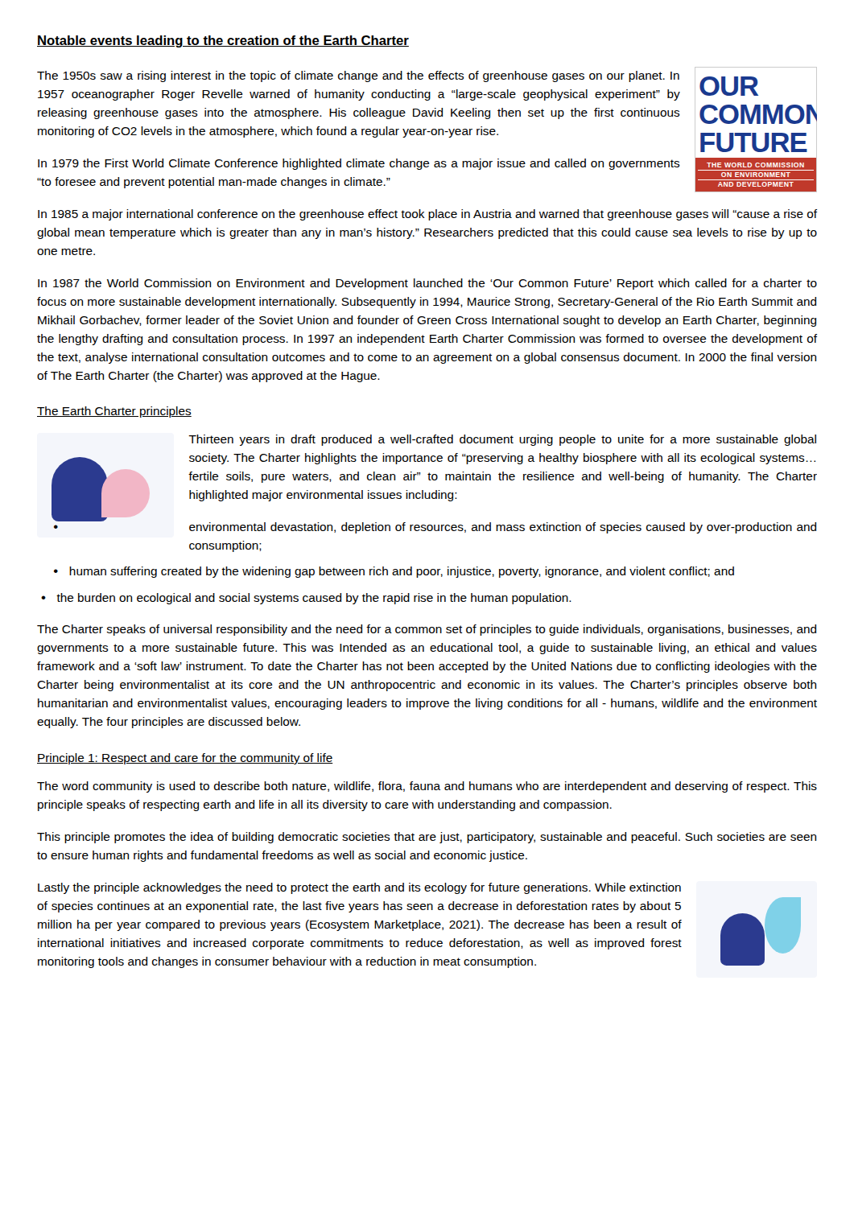Notable events leading to the creation of the Earth Charter
OUR COMMON FUTURE
THE WORLD COMMISSION ON ENVIRONMENT AND DEVELOPMENT
The 1950s saw a rising interest in the topic of climate change and the effects of greenhouse gases on our planet. In 1957 oceanographer Roger Revelle warned of humanity conducting a “large-scale geophysical experiment” by releasing greenhouse gases into the atmosphere. His colleague David Keeling then set up the first continuous monitoring of CO2 levels in the atmosphere, which found a regular year-on-year rise.
In 1979 the First World Climate Conference highlighted climate change as a major issue and called on governments “to foresee and prevent potential man-made changes in climate.”
In 1985 a major international conference on the greenhouse effect took place in Austria and warned that greenhouse gases will “cause a rise of global mean temperature which is greater than any in man’s history.” Researchers predicted that this could cause sea levels to rise by up to one metre.
In 1987 the World Commission on Environment and Development launched the ‘Our Common Future’ Report which called for a charter to focus on more sustainable development internationally. Subsequently in 1994, Maurice Strong, Secretary-General of the Rio Earth Summit and Mikhail Gorbachev, former leader of the Soviet Union and founder of Green Cross International sought to develop an Earth Charter, beginning the lengthy drafting and consultation process. In 1997 an independent Earth Charter Commission was formed to oversee the development of the text, analyse international consultation outcomes and to come to an agreement on a global consensus document. In 2000 the final version of The Earth Charter (the Charter) was approved at the Hague.
The Earth Charter principles
Thirteen years in draft produced a well-crafted document urging people to unite for a more sustainable global society. The Charter highlights the importance of “preserving a healthy biosphere with all its ecological systems… fertile soils, pure waters, and clean air” to maintain the resilience and well-being of humanity. The Charter highlighted major environmental issues including:
environmental devastation, depletion of resources, and mass extinction of species caused by over-production and consumption;
human suffering created by the widening gap between rich and poor, injustice, poverty, ignorance, and violent conflict; and
the burden on ecological and social systems caused by the rapid rise in the human population.
The Charter speaks of universal responsibility and the need for a common set of principles to guide individuals, organisations, businesses, and governments to a more sustainable future. This was Intended as an educational tool, a guide to sustainable living, an ethical and values framework and a ‘soft law’ instrument. To date the Charter has not been accepted by the United Nations due to conflicting ideologies with the Charter being environmentalist at its core and the UN anthropocentric and economic in its values. The Charter’s principles observe both humanitarian and environmentalist values, encouraging leaders to improve the living conditions for all - humans, wildlife and the environment equally. The four principles are discussed below.
Principle 1: Respect and care for the community of life
The word community is used to describe both nature, wildlife, flora, fauna and humans who are interdependent and deserving of respect. This principle speaks of respecting earth and life in all its diversity to care with understanding and compassion.
This principle promotes the idea of building democratic societies that are just, participatory, sustainable and peaceful. Such societies are seen to ensure human rights and fundamental freedoms as well as social and economic justice.
Lastly the principle acknowledges the need to protect the earth and its ecology for future generations. While extinction of species continues at an exponential rate, the last five years has seen a decrease in deforestation rates by about 5 million ha per year compared to previous years (Ecosystem Marketplace, 2021). The decrease has been a result of international initiatives and increased corporate commitments to reduce deforestation, as well as improved forest monitoring tools and changes in consumer behaviour with a reduction in meat consumption.